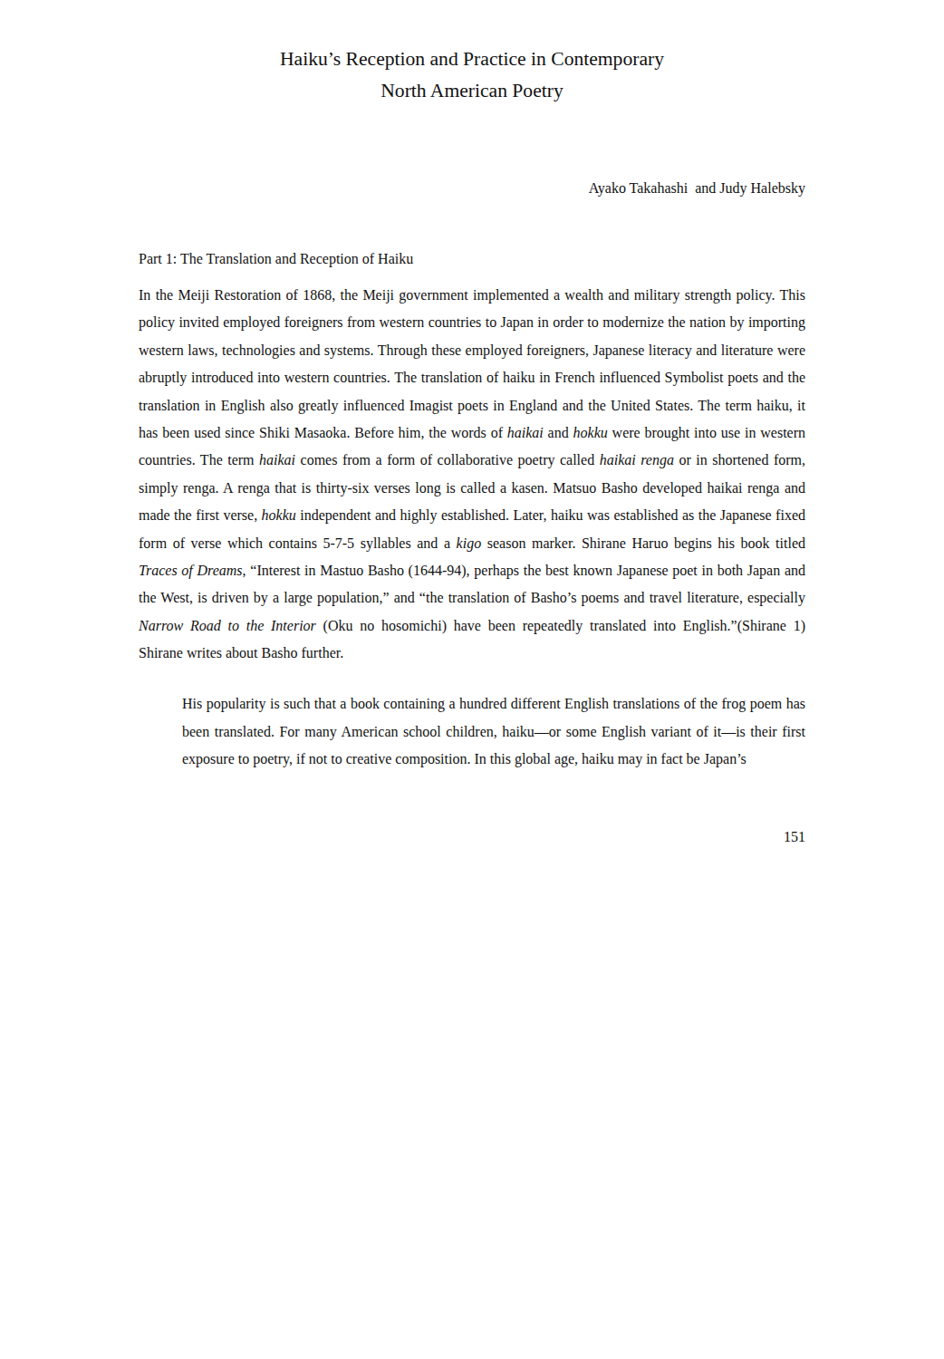Haiku’s Reception and Practice in Contemporary
North American Poetry
Ayako Takahashi and Judy Halebsky
Part 1: The Translation and Reception of Haiku
In the Meiji Restoration of 1868, the Meiji government implemented a wealth and military strength policy. This policy invited employed foreigners from western countries to Japan in order to modernize the nation by importing western laws, technologies and systems. Through these employed foreigners, Japanese literacy and literature were abruptly introduced into western countries. The translation of haiku in French influenced Symbolist poets and the translation in English also greatly influenced Imagist poets in England and the United States. The term haiku, it has been used since Shiki Masaoka. Before him, the words of haikai and hokku were brought into use in western countries. The term haikai comes from a form of collaborative poetry called haikai renga or in shortened form, simply renga. A renga that is thirty-six verses long is called a kasen. Matsuo Basho developed haikai renga and made the first verse, hokku independent and highly established. Later, haiku was established as the Japanese fixed form of verse which contains 5-7-5 syllables and a kigo season marker. Shirane Haruo begins his book titled Traces of Dreams, “Interest in Mastuo Basho (1644-94), perhaps the best known Japanese poet in both Japan and the West, is driven by a large population,” and “the translation of Basho’s poems and travel literature, especially Narrow Road to the Interior (Oku no hosomichi) have been repeatedly translated into English.”(Shirane 1) Shirane writes about Basho further.
His popularity is such that a book containing a hundred different English translations of the frog poem has been translated. For many American school children, haiku—or some English variant of it—is their first exposure to poetry, if not to creative composition. In this global age, haiku may in fact be Japan’s
151